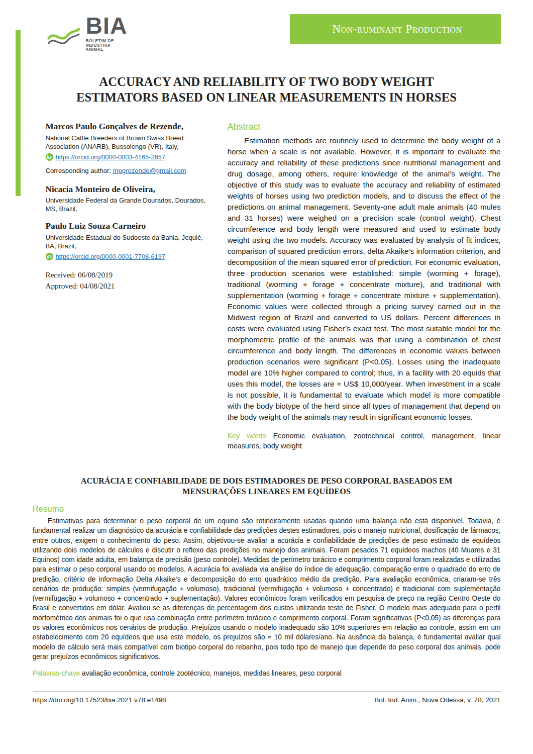BIA
BOLETIM DE INDÚSTRIA ANIMAL
Non-ruminant Production
ACCURACY AND RELIABILITY OF TWO BODY WEIGHT
ESTIMATORS BASED ON LINEAR MEASUREMENTS IN HORSES
Marcos Paulo Gonçalves de Rezende,
National Cattle Breeders of Brown Swiss Breed Association (ANARB), Bussolengo (VR), Italy,
iD https://orcid.org/0000-0003-4165-2657
Corresponding author: mpgrezende@gmail.com
Nicacia Monteiro de Oliveira,
Universidade Federal da Grande Dourados, Dourados, MS, Brazil,
Paulo Luiz Souza Carneiro
Universidade Estadual do Sudoeste da Bahia, Jequié, BA, Brazil,
iD https://orcid.org/0000-0001-7708-6197
Received: 06/08/2019
Approved: 04/08/2021
Abstract
Estimation methods are routinely used to determine the body weight of a horse when a scale is not available. However, it is important to evaluate the accuracy and reliability of these predictions since nutritional management and drug dosage, among others, require knowledge of the animal’s weight. The objective of this study was to evaluate the accuracy and reliability of estimated weights of horses using two prediction models, and to discuss the effect of the predictions on animal management. Seventy-one adult male animals (40 mules and 31 horses) were weighed on a precision scale (control weight). Chest circumference and body length were measured and used to estimate body weight using the two models. Accuracy was evaluated by analysis of fit indices, comparison of squared prediction errors, delta Akaike’s information criterion, and decomposition of the mean squared error of prediction. For economic evaluation, three production scenarios were established: simple (worming + forage), traditional (worming + forage + concentrate mixture), and traditional with supplementation (worming + forage + concentrate mixture + supplementation). Economic values were collected through a pricing survey carried out in the Midwest region of Brazil and converted to US dollars. Percent differences in costs were evaluated using Fisher’s exact test. The most suitable model for the morphometric profile of the animals was that using a combination of chest circumference and body length. The differences in economic values between production scenarios were significant (P<0.05). Losses using the inadequate model are 10% higher compared to control; thus, in a facility with 20 equids that uses this model, the losses are ≈ US$ 10,000/year. When investment in a scale is not possible, it is fundamental to evaluate which model is more compatible with the body biotype of the herd since all types of management that depend on the body weight of the animals may result in significant economic losses.
Key words Economic evaluation, zootechnical control, management, linear measures, body weight
ACURÁCIA E CONFIABILIDADE DE DOIS ESTIMADORES DE PESO CORPORAL BASEADOS EM
MENSURAÇÕES LINEARES EM EQUÍDEOS
Resumo
Estimativas para determinar o peso corporal de um equino são rotineiramente usadas quando uma balança não está disponível. Todavia, é fundamental realizar um diagnóstico da acurácia e confiabilidade das predições destes estimadores, pois o manejo nutricional, dosificação de fármacos, entre outros, exigem o conhecimento do peso. Assim, objetivou-se avaliar a acurácia e confiabilidade de predições de peso estimado de equídeos utilizando dois modelos de cálculos e discutir o reflexo das predições no manejo dos animais. Foram pesados 71 equídeos machos (40 Muares e 31 Equinos) com idade adulta, em balança de precisão (peso controle). Medidas de perímetro torácico e comprimento corporal foram realizadas e utilizadas para estimar o peso corporal usando os modelos. A acurácia foi avaliada via análise do índice de adequação, comparação entre o quadrado do erro de predição, critério de informação Delta Akaike's e decomposição do erro quadrático médio da predição. Para avaliação econômica, criaram-se três cenários de produção: simples (vermifugação + volumoso), tradicional (vermifugação + volumoso + concentrado) e tradicional com suplementação (vermifugação + volumoso + concentrado + suplementação). Valores econômicos foram verificados em pesquisa de preço na região Centro Oeste do Brasil e convertidos em dólar. Avaliou-se as diferenças de percentagem dos custos utilizando teste de Fisher. O modelo mais adequado para o perfil morfométrico dos animais foi o que usa combinação entre perímetro torácico e comprimento corporal. Foram significativas (P<0,05) as diferenças para os valores econômicos nos cenários de produção. Prejuízos usando o modelo inadequado são 10% superiores em relação ao controle, assim em um estabelecimento com 20 equídeos que usa este modelo, os prejuízos são ≈ 10 mil dólares/ano. Na ausência da balança, é fundamental avaliar qual modelo de cálculo será mais compatível com biotipo corporal do rebanho, pois todo tipo de manejo que depende do peso corporal dos animais, pode gerar prejuízos econômicos significativos.
Palavras-chave avaliação econômica, controle zootécnico, manejos, medidas lineares, peso corporal
https://doi.org/10.17523/bia.2021.v78.e1498
Bol. Ind. Anim., Nova Odessa, v. 78, 2021